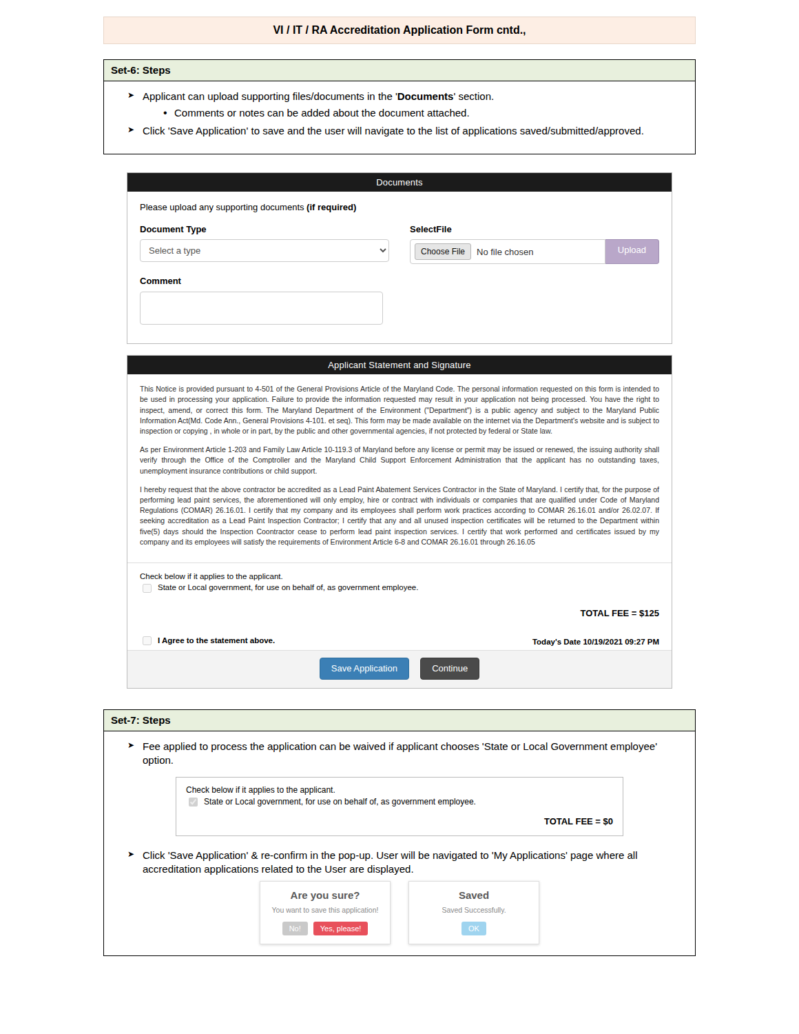VI / IT / RA Accreditation Application Form cntd.,
Set-6: Steps
Applicant can upload supporting files/documents in the 'Documents' section.
Comments or notes can be added about the document attached.
Click 'Save Application' to save and the user will navigate to the list of applications saved/submitted/approved.
Documents
Please upload any supporting documents (if required)
Document Type Select a type
SelectFile
Choose File No file chosen
Upload
Comment
Applicant Statement and Signature
This Notice is provided pursuant to 4-501 of the General Provisions Article of the Maryland Code. The personal information requested on this form is intended to be used in processing your application. Failure to provide the information requested may result in your application not being processed. You have the right to inspect, amend, or correct this form. The Maryland Department of the Environment ("Department") is a public agency and subject to the Maryland Public Information Act(Md. Code Ann., General Provisions 4-101. et seq). This form may be made available on the internet via the Department's website and is subject to inspection or copying , in whole or in part, by the public and other governmental agencies, if not protected by federal or State law.
As per Environment Article 1-203 and Family Law Article 10-119.3 of Maryland before any license or permit may be issued or renewed, the issuing authority shall verify through the Office of the Comptroller and the Maryland Child Support Enforcement Administration that the applicant has no outstanding taxes, unemployment insurance contributions or child support.
I hereby request that the above contractor be accredited as a Lead Paint Abatement Services Contractor in the State of Maryland. I certify that, for the purpose of performing lead paint services, the aforementioned will only employ, hire or contract with individuals or companies that are qualified under Code of Maryland Regulations (COMAR) 26.16.01. I certify that my company and its employees shall perform work practices according to COMAR 26.16.01 and/or 26.02.07. If seeking accreditation as a Lead Paint Inspection Contractor; I certify that any and all unused inspection certificates will be returned to the Department within five(5) days should the Inspection Coontractor cease to perform lead paint inspection services. I certify that work performed and certificates issued by my company and its employees will satisfy the requirements of Environment Article 6-8 and COMAR 26.16.01 through 26.16.05
Check below if it applies to the applicant.
State or Local government, for use on behalf of, as government employee.
TOTAL FEE = $125
I Agree to the statement above.
Today's Date 10/19/2021 09:27 PM
Save Application Continue
Set-7: Steps
Fee applied to process the application can be waived if applicant chooses 'State or Local Government employee' option.
Check below if it applies to the applicant.
State or Local government, for use on behalf of, as government employee.
TOTAL FEE = $0
Click 'Save Application' & re-confirm in the pop-up. User will be navigated to 'My Applications' page where all accreditation applications related to the User are displayed.
Are you sure?
You want to save this application!
No! Yes, please!
Saved
Saved Successfully.
OK